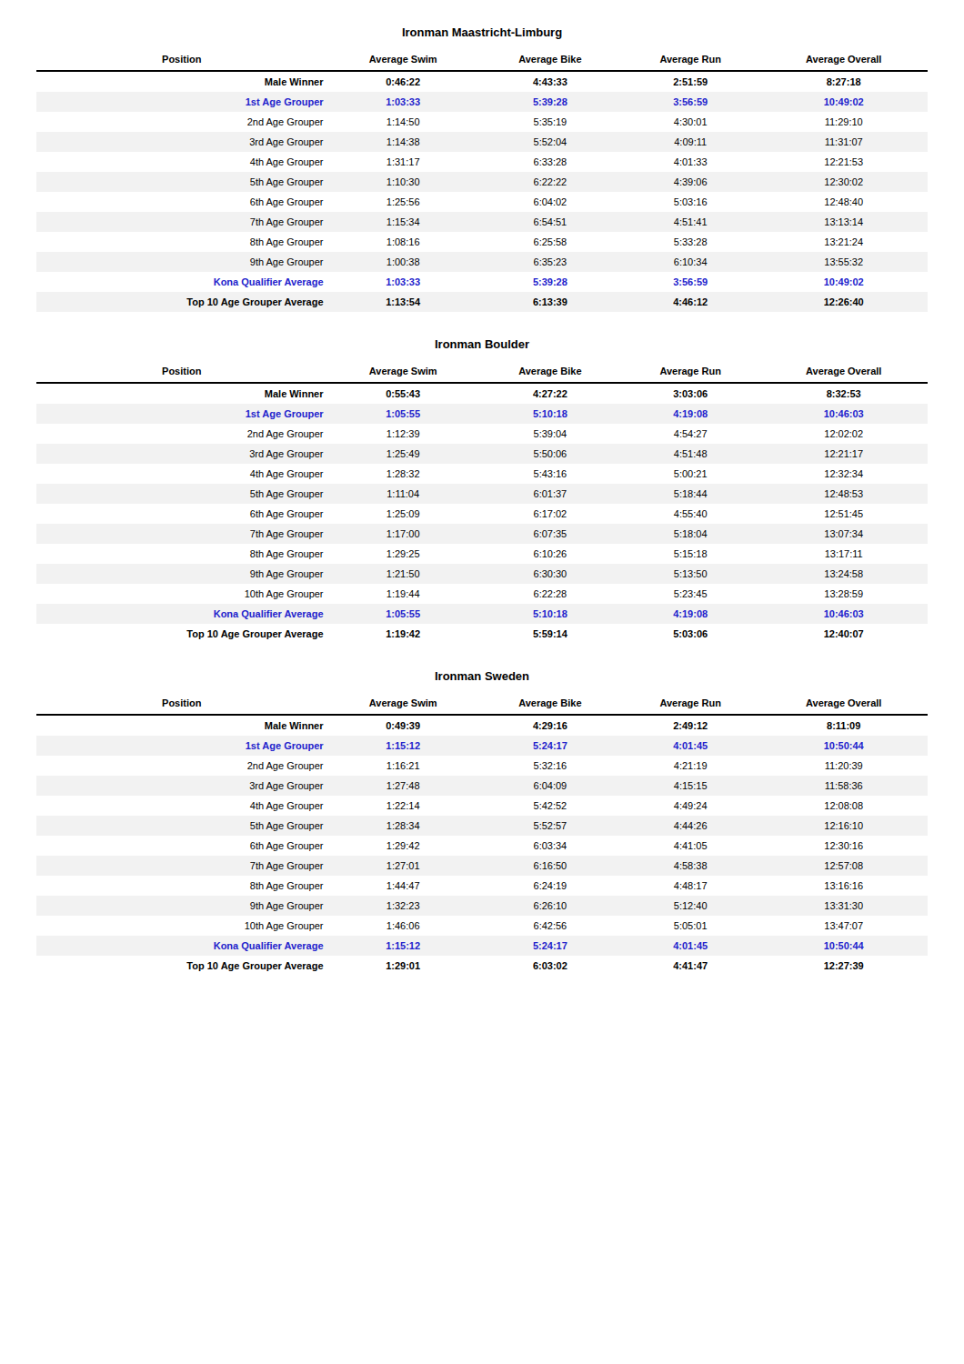Ironman Maastricht-Limburg
| Position | Average Swim | Average Bike | Average Run | Average Overall |
| --- | --- | --- | --- | --- |
| Male Winner | 0:46:22 | 4:43:33 | 2:51:59 | 8:27:18 |
| 1st Age Grouper | 1:03:33 | 5:39:28 | 3:56:59 | 10:49:02 |
| 2nd Age Grouper | 1:14:50 | 5:35:19 | 4:30:01 | 11:29:10 |
| 3rd Age Grouper | 1:14:38 | 5:52:04 | 4:09:11 | 11:31:07 |
| 4th Age Grouper | 1:31:17 | 6:33:28 | 4:01:33 | 12:21:53 |
| 5th Age Grouper | 1:10:30 | 6:22:22 | 4:39:06 | 12:30:02 |
| 6th Age Grouper | 1:25:56 | 6:04:02 | 5:03:16 | 12:48:40 |
| 7th Age Grouper | 1:15:34 | 6:54:51 | 4:51:41 | 13:13:14 |
| 8th Age Grouper | 1:08:16 | 6:25:58 | 5:33:28 | 13:21:24 |
| 9th Age Grouper | 1:00:38 | 6:35:23 | 6:10:34 | 13:55:32 |
| Kona Qualifier Average | 1:03:33 | 5:39:28 | 3:56:59 | 10:49:02 |
| Top 10 Age Grouper Average | 1:13:54 | 6:13:39 | 4:46:12 | 12:26:40 |
Ironman Boulder
| Position | Average Swim | Average Bike | Average Run | Average Overall |
| --- | --- | --- | --- | --- |
| Male Winner | 0:55:43 | 4:27:22 | 3:03:06 | 8:32:53 |
| 1st Age Grouper | 1:05:55 | 5:10:18 | 4:19:08 | 10:46:03 |
| 2nd Age Grouper | 1:12:39 | 5:39:04 | 4:54:27 | 12:02:02 |
| 3rd Age Grouper | 1:25:49 | 5:50:06 | 4:51:48 | 12:21:17 |
| 4th Age Grouper | 1:28:32 | 5:43:16 | 5:00:21 | 12:32:34 |
| 5th Age Grouper | 1:11:04 | 6:01:37 | 5:18:44 | 12:48:53 |
| 6th Age Grouper | 1:25:09 | 6:17:02 | 4:55:40 | 12:51:45 |
| 7th Age Grouper | 1:17:00 | 6:07:35 | 5:18:04 | 13:07:34 |
| 8th Age Grouper | 1:29:25 | 6:10:26 | 5:15:18 | 13:17:11 |
| 9th Age Grouper | 1:21:50 | 6:30:30 | 5:13:50 | 13:24:58 |
| 10th Age Grouper | 1:19:44 | 6:22:28 | 5:23:45 | 13:28:59 |
| Kona Qualifier Average | 1:05:55 | 5:10:18 | 4:19:08 | 10:46:03 |
| Top 10 Age Grouper Average | 1:19:42 | 5:59:14 | 5:03:06 | 12:40:07 |
Ironman Sweden
| Position | Average Swim | Average Bike | Average Run | Average Overall |
| --- | --- | --- | --- | --- |
| Male Winner | 0:49:39 | 4:29:16 | 2:49:12 | 8:11:09 |
| 1st Age Grouper | 1:15:12 | 5:24:17 | 4:01:45 | 10:50:44 |
| 2nd Age Grouper | 1:16:21 | 5:32:16 | 4:21:19 | 11:20:39 |
| 3rd Age Grouper | 1:27:48 | 6:04:09 | 4:15:15 | 11:58:36 |
| 4th Age Grouper | 1:22:14 | 5:42:52 | 4:49:24 | 12:08:08 |
| 5th Age Grouper | 1:28:34 | 5:52:57 | 4:44:26 | 12:16:10 |
| 6th Age Grouper | 1:29:42 | 6:03:34 | 4:41:05 | 12:30:16 |
| 7th Age Grouper | 1:27:01 | 6:16:50 | 4:58:38 | 12:57:08 |
| 8th Age Grouper | 1:44:47 | 6:24:19 | 4:48:17 | 13:16:16 |
| 9th Age Grouper | 1:32:23 | 6:26:10 | 5:12:40 | 13:31:30 |
| 10th Age Grouper | 1:46:06 | 6:42:56 | 5:05:01 | 13:47:07 |
| Kona Qualifier Average | 1:15:12 | 5:24:17 | 4:01:45 | 10:50:44 |
| Top 10 Age Grouper Average | 1:29:01 | 6:03:02 | 4:41:47 | 12:27:39 |